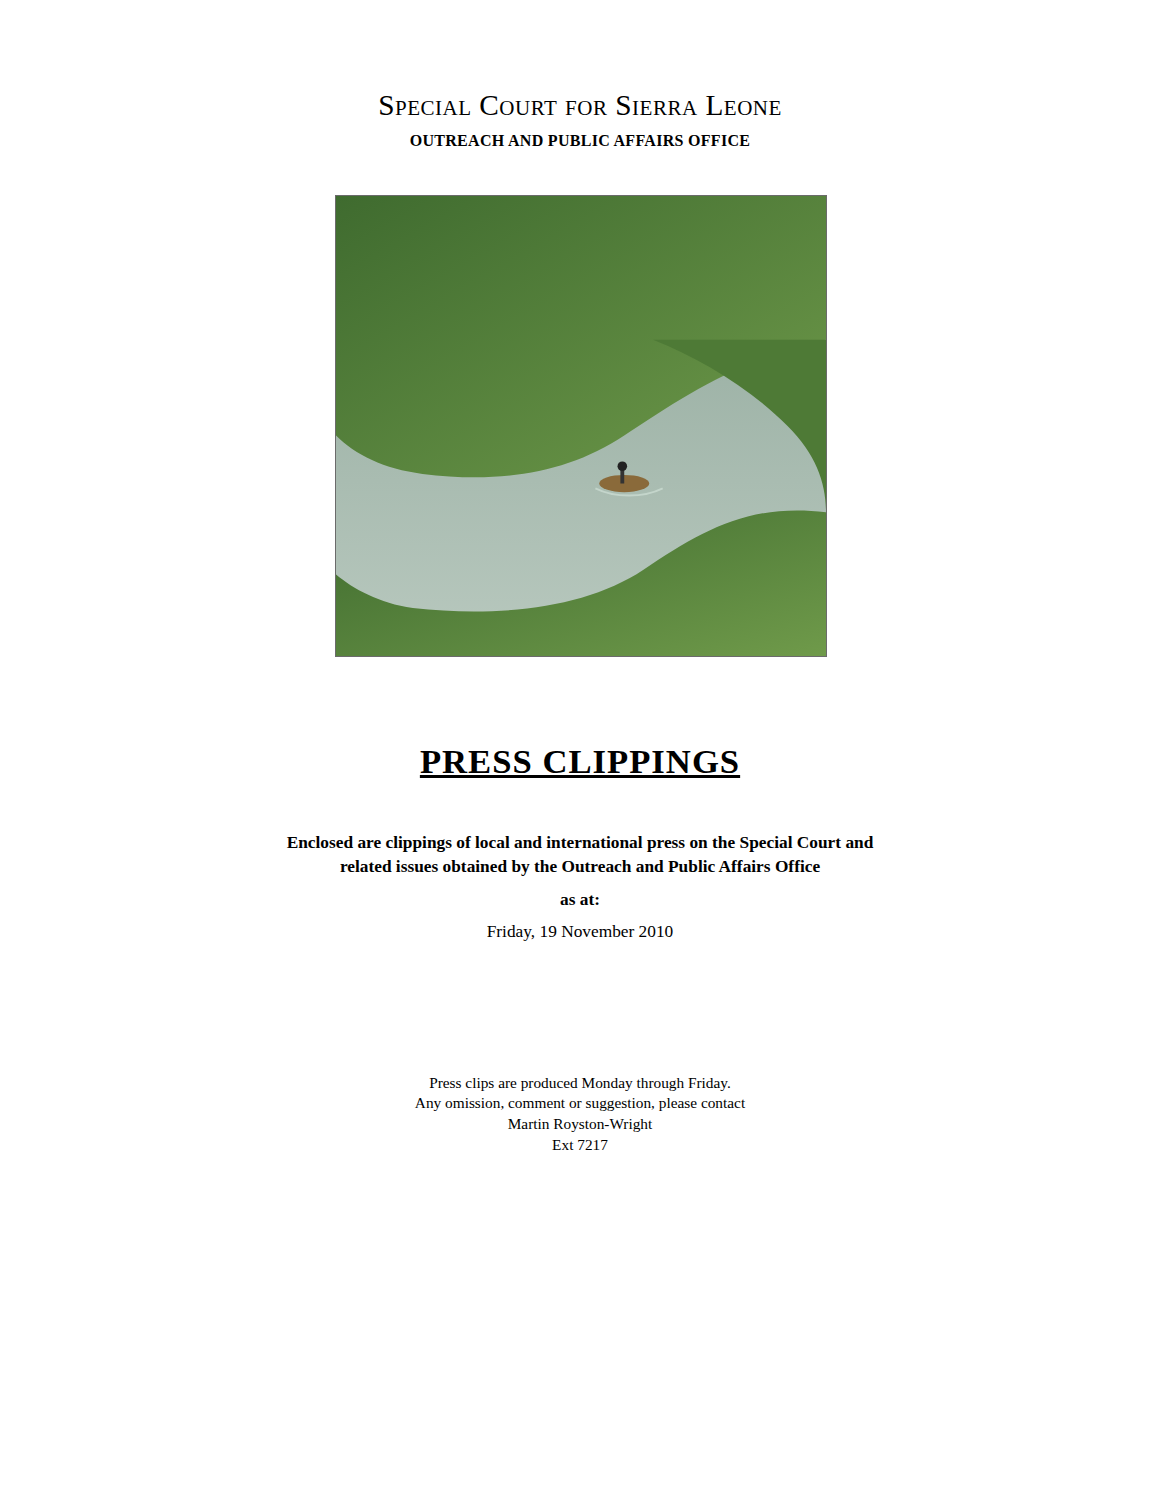Special Court for Sierra Leone
Outreach and Public Affairs Office
PRESS CLIPPINGS
Enclosed are clippings of local and international press on the Special Court and
related issues obtained by the Outreach and Public Affairs Office
as at:
Friday, 19 November 2010
Press clips are produced Monday through Friday.
Any omission, comment or suggestion, please contact
Martin Royston-Wright
Ext 7217